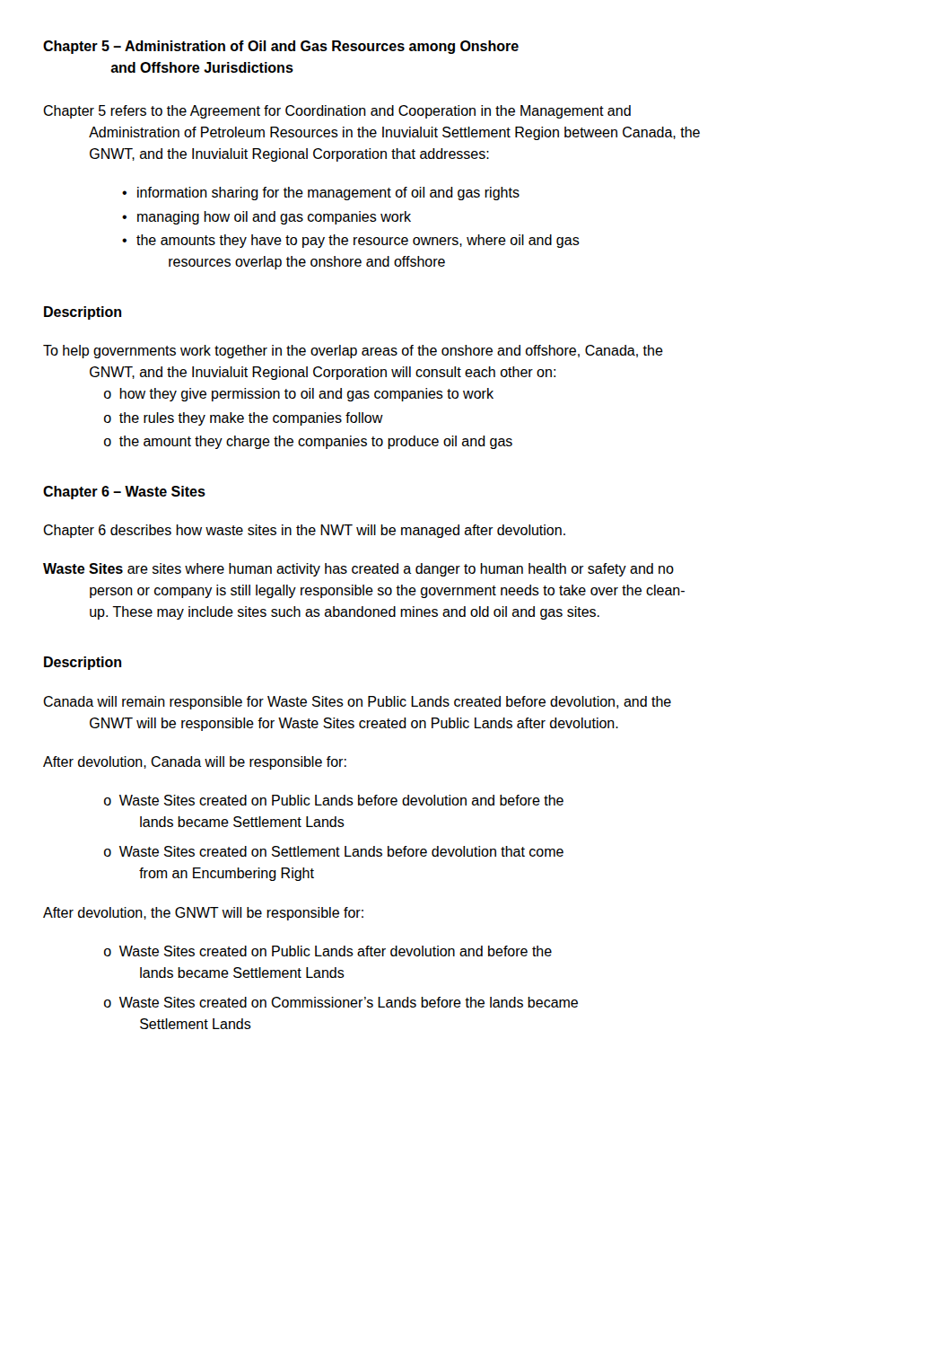Chapter 5 – Administration of Oil and Gas Resources among Onshoreand Offshore Jurisdictions
Chapter 5 refers to the Agreement for Coordination and Cooperation in the Management and Administration of Petroleum Resources in the Inuvialuit Settlement Region between Canada, the GNWT, and the Inuvialuit Regional Corporation that addresses:
information sharing for the management of oil and gas rights
managing how oil and gas companies work
the amounts they have to pay the resource owners, where oil and gas resources overlap the onshore and offshore
Description
To help governments work together in the overlap areas of the onshore and offshore, Canada, the GNWT, and the Inuvialuit Regional Corporation will consult each other on:
how they give permission to oil and gas companies to work
the rules they make the companies follow
the amount they charge the companies to produce oil and gas
Chapter 6 – Waste Sites
Chapter 6 describes how waste sites in the NWT will be managed after devolution.
Waste Sites are sites where human activity has created a danger to human health or safety and no person or company is still legally responsible so the government needs to take over the clean-up. These may include sites such as abandoned mines and old oil and gas sites.
Description
Canada will remain responsible for Waste Sites on Public Lands created before devolution, and the GNWT will be responsible for Waste Sites created on Public Lands after devolution.
After devolution, Canada will be responsible for:
Waste Sites created on Public Lands before devolution and before the lands became Settlement Lands
Waste Sites created on Settlement Lands before devolution that come from an Encumbering Right
After devolution, the GNWT will be responsible for:
Waste Sites created on Public Lands after devolution and before the lands became Settlement Lands
Waste Sites created on Commissioner’s Lands before the lands became Settlement Lands